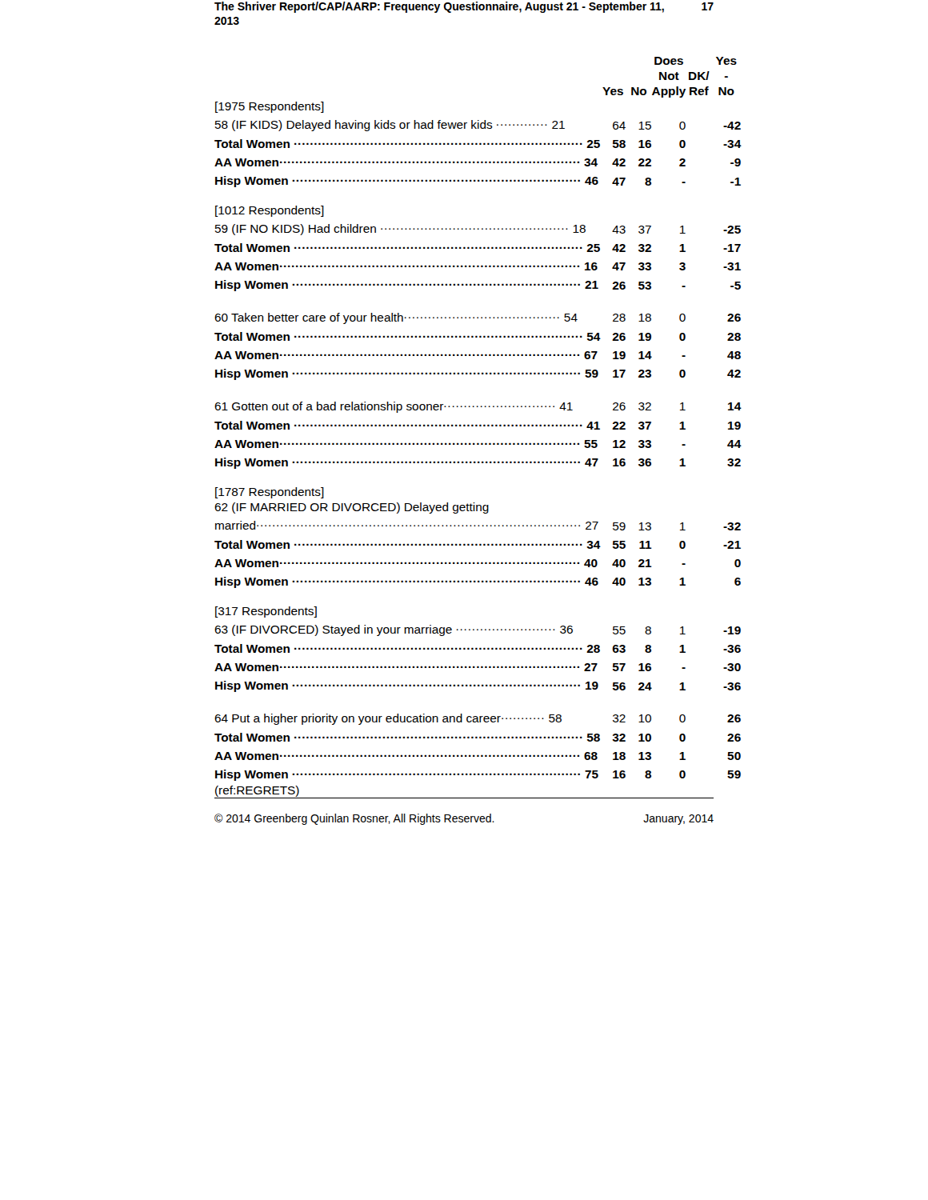The Shriver Report/CAP/AARP: Frequency Questionnaire, August 21 - September 11, 2013
17
| | | | Does Not | DK/ | Yes - |
| | Yes | No | Apply | Ref | No |
| [1975 Respondents] | | | | | |
| 58 (IF KIDS) Delayed having kids or had fewer kids ............. 21 | 64 | 15 | 0 | | -42 |
| Total Women ........................................................................ 25 | 58 | 16 | 0 | | -34 |
| AA Women ........................................................................... 34 | 42 | 22 | 2 | | -9 |
| Hisp Women ........................................................................ 46 | 47 | 8 | - | | -1 |
| [1012 Respondents] | | | | | |
| 59 (IF NO KIDS) Had children ............................................... 18 | 43 | 37 | 1 | | -25 |
| Total Women ........................................................................ 25 | 42 | 32 | 1 | | -17 |
| AA Women ........................................................................... 16 | 47 | 33 | 3 | | -31 |
| Hisp Women ........................................................................ 21 | 26 | 53 | - | | -5 |
| 60 Taken better care of your health ....................................... 54 | 28 | 18 | 0 | | 26 |
| Total Women ........................................................................ 54 | 26 | 19 | 0 | | 28 |
| AA Women ........................................................................... 67 | 19 | 14 | - | | 48 |
| Hisp Women ........................................................................ 59 | 17 | 23 | 0 | | 42 |
| 61 Gotten out of a bad relationship sooner ............................ 41 | 26 | 32 | 1 | | 14 |
| Total Women ........................................................................ 41 | 22 | 37 | 1 | | 19 |
| AA Women ........................................................................... 55 | 12 | 33 | - | | 44 |
| Hisp Women ........................................................................ 47 | 16 | 36 | 1 | | 32 |
| [1787 Respondents] | | | | | |
| 62 (IF MARRIED OR DIVORCED) Delayed getting | | | | | |
| married ................................................................................. 27 | 59 | 13 | 1 | | -32 |
| Total Women ........................................................................ 34 | 55 | 11 | 0 | | -21 |
| AA Women ........................................................................... 40 | 40 | 21 | - | | 0 |
| Hisp Women ........................................................................ 46 | 40 | 13 | 1 | | 6 |
| [317 Respondents] | | | | | |
| 63 (IF DIVORCED) Stayed in your marriage ......................... 36 | 55 | 8 | 1 | | -19 |
| Total Women ........................................................................ 28 | 63 | 8 | 1 | | -36 |
| AA Women ........................................................................... 27 | 57 | 16 | - | | -30 |
| Hisp Women ........................................................................ 19 | 56 | 24 | 1 | | -36 |
| 64 Put a higher priority on your education and career ........... 58 | 32 | 10 | 0 | | 26 |
| Total Women ........................................................................ 58 | 32 | 10 | 0 | | 26 |
| AA Women ........................................................................... 68 | 18 | 13 | 1 | | 50 |
| Hisp Women ........................................................................ 75 | 16 | 8 | 0 | | 59 |
(ref:REGRETS)
© 2014 Greenberg Quinlan Rosner, All Rights Reserved.
January, 2014